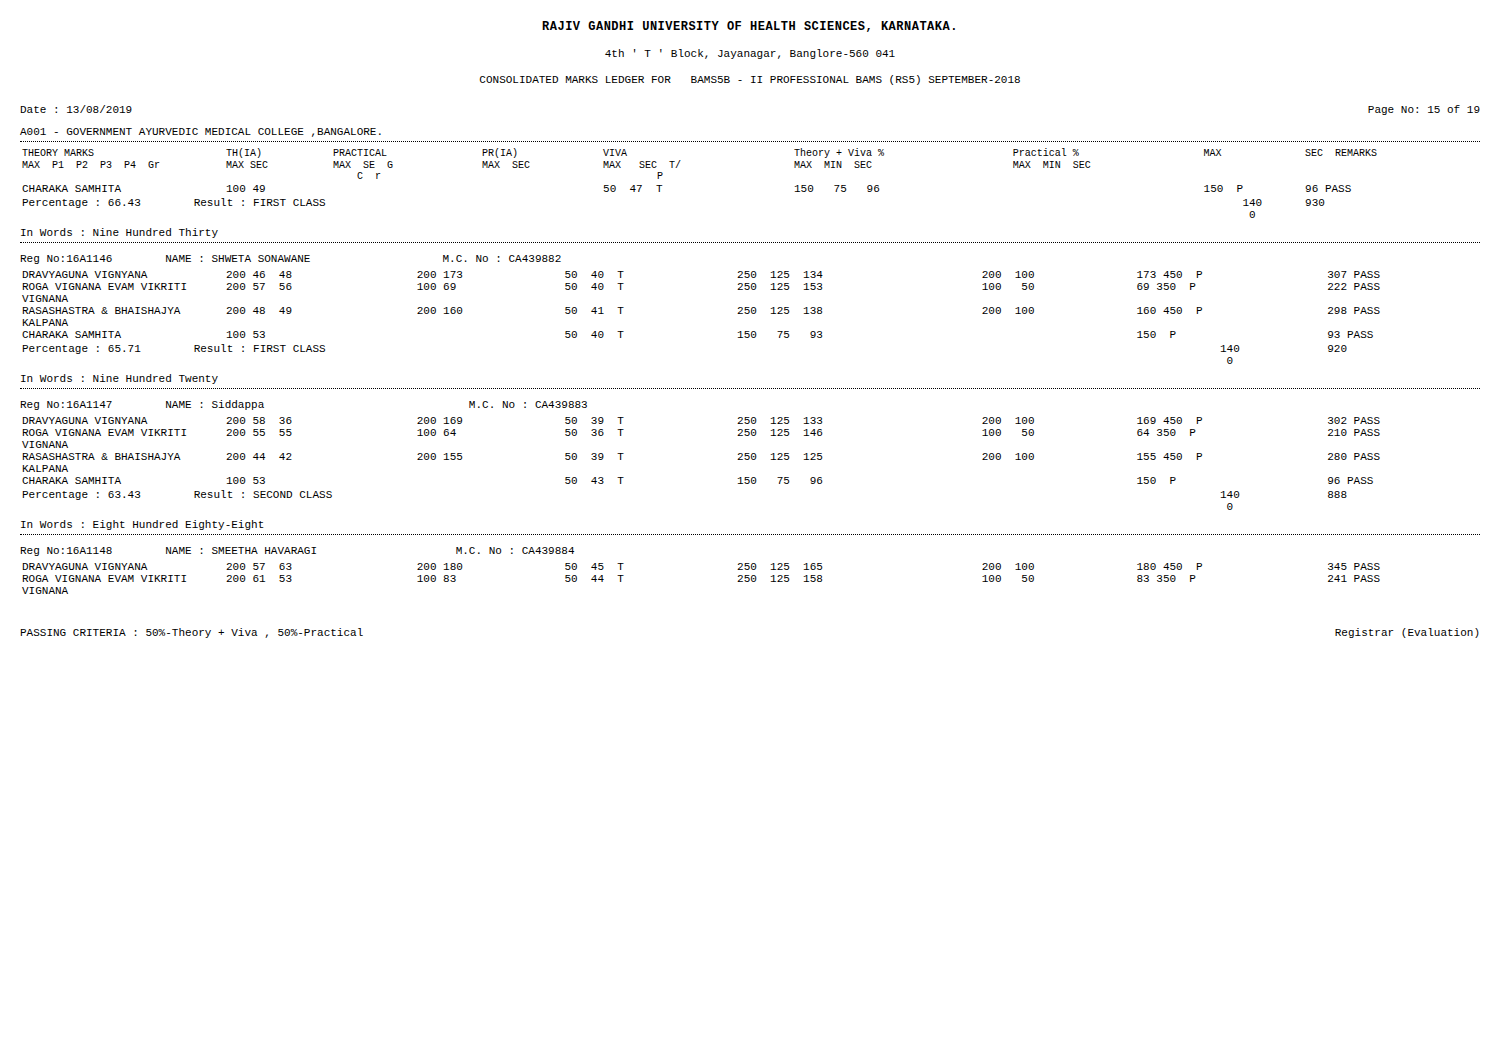RAJIV GANDHI UNIVERSITY OF HEALTH SCIENCES, KARNATAKA.
4th ' T ' Block, Jayanagar, Banglore-560 041
CONSOLIDATED MARKS LEDGER FOR BAMS5B - II PROFESSIONAL BAMS (RS5) SEPTEMBER-2018
Date : 13/08/2019
Page No: 15 of 19
A001 - GOVERNMENT AYURVEDIC MEDICAL COLLEGE ,BANGALORE.
| THEORY MARKS MAX P1 P2 P3 P4 Gr | TH(IA) MAX SEC | PRACTICAL MAX SE G C r | PR(IA) MAX SEC | VIVA MAX SEC T/ P | Theory + Viva % MAX MIN SEC | Practical % MAX MIN SEC | MAX | SEC REMARKS |
| CHARAKA SAMHITA | 100 49 | | | 50 47 T | 150 75 96 | | 150 P | 96 PASS |
| Percentage : 66.43 Result : FIRST CLASS | | | | 140 0 | 930 |
In Words : Nine Hundred Thirty
Reg No:16A1146 NAME : SHWETA SONAWANE M.C. No : CA439882
| DRAVYAGUNA VIGNYANA | 200 46 48 | 200 173 | | 50 40 T | 250 125 134 | 200 100 | 173 450 P | 307 PASS |
| ROGA VIGNANA EVAM VIKRITI VIGNANA | 200 57 56 | 100 69 | | 50 40 T | 250 125 153 | 100 50 | 69 350 P | 222 PASS |
| RASASHASTRA & BHAISHAJYA KALPANA | 200 48 49 | 200 160 | | 50 41 T | 250 125 138 | 200 100 | 160 450 P | 298 PASS |
| CHARAKA SAMHITA | 100 53 | | | 50 40 T | 150 75 93 | | 150 P | 93 PASS |
| Percentage : 65.71 Result : FIRST CLASS | | | | 140 0 | 920 |
In Words : Nine Hundred Twenty
Reg No:16A1147 NAME : Siddappa M.C. No : CA439883
| DRAVYAGUNA VIGNYANA | 200 58 36 | 200 169 | | 50 39 T | 250 125 133 | 200 100 | 169 450 P | 302 PASS |
| ROGA VIGNANA EVAM VIKRITI VIGNANA | 200 55 55 | 100 64 | | 50 36 T | 250 125 146 | 100 50 | 64 350 P | 210 PASS |
| RASASHASTRA & BHAISHAJYA KALPANA | 200 44 42 | 200 155 | | 50 39 T | 250 125 125 | 200 100 | 155 450 P | 280 PASS |
| CHARAKA SAMHITA | 100 53 | | | 50 43 T | 150 75 96 | | 150 P | 96 PASS |
| Percentage : 63.43 Result : SECOND CLASS | | | | 140 0 | 888 |
In Words : Eight Hundred Eighty-Eight
Reg No:16A1148 NAME : SMEETHA HAVARAGI M.C. No : CA439884
| DRAVYAGUNA VIGNYANA | 200 57 63 | 200 180 | | 50 45 T | 250 125 165 | 200 100 | 180 450 P | 345 PASS |
| ROGA VIGNANA EVAM VIKRITI VIGNANA | 200 61 53 | 100 83 | | 50 44 T | 250 125 158 | 100 50 | 83 350 P | 241 PASS |
PASSING CRITERIA : 50%-Theory + Viva , 50%-Practical
Registrar (Evaluation)